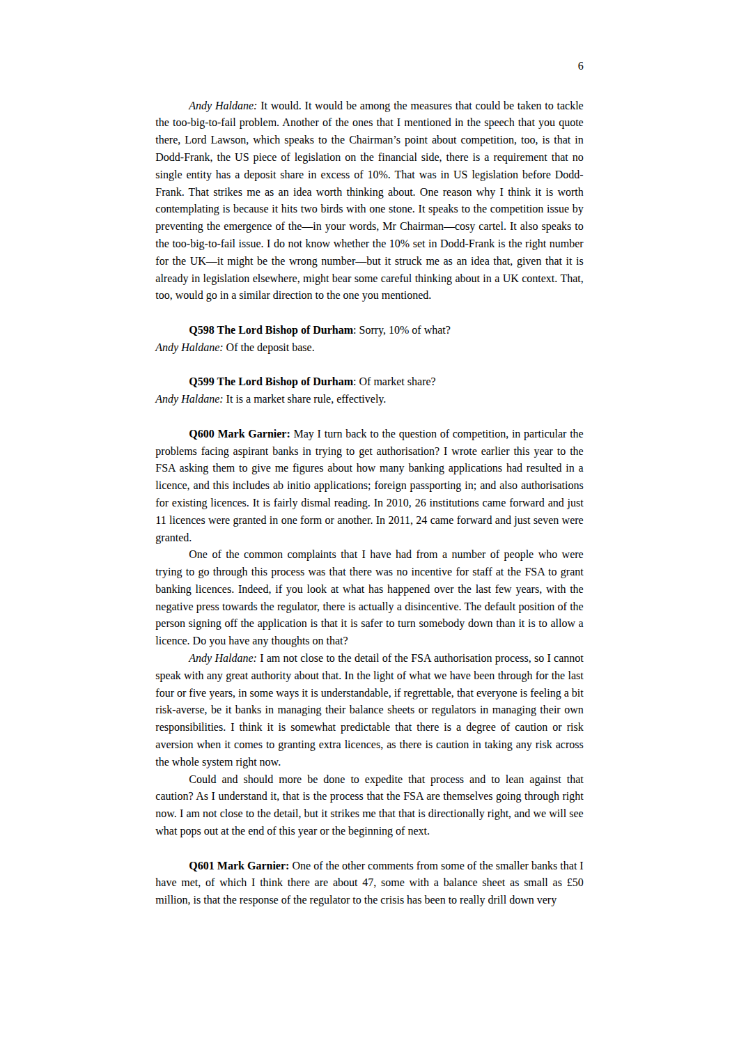6
Andy Haldane: It would. It would be among the measures that could be taken to tackle the too-big-to-fail problem. Another of the ones that I mentioned in the speech that you quote there, Lord Lawson, which speaks to the Chairman’s point about competition, too, is that in Dodd-Frank, the US piece of legislation on the financial side, there is a requirement that no single entity has a deposit share in excess of 10%. That was in US legislation before Dodd-Frank. That strikes me as an idea worth thinking about. One reason why I think it is worth contemplating is because it hits two birds with one stone. It speaks to the competition issue by preventing the emergence of the—in your words, Mr Chairman—cosy cartel. It also speaks to the too-big-to-fail issue. I do not know whether the 10% set in Dodd-Frank is the right number for the UK—it might be the wrong number—but it struck me as an idea that, given that it is already in legislation elsewhere, might bear some careful thinking about in a UK context. That, too, would go in a similar direction to the one you mentioned.
Q598 The Lord Bishop of Durham: Sorry, 10% of what?
Andy Haldane: Of the deposit base.
Q599 The Lord Bishop of Durham: Of market share?
Andy Haldane: It is a market share rule, effectively.
Q600 Mark Garnier: May I turn back to the question of competition, in particular the problems facing aspirant banks in trying to get authorisation? I wrote earlier this year to the FSA asking them to give me figures about how many banking applications had resulted in a licence, and this includes ab initio applications; foreign passporting in; and also authorisations for existing licences. It is fairly dismal reading. In 2010, 26 institutions came forward and just 11 licences were granted in one form or another. In 2011, 24 came forward and just seven were granted.
One of the common complaints that I have had from a number of people who were trying to go through this process was that there was no incentive for staff at the FSA to grant banking licences. Indeed, if you look at what has happened over the last few years, with the negative press towards the regulator, there is actually a disincentive. The default position of the person signing off the application is that it is safer to turn somebody down than it is to allow a licence. Do you have any thoughts on that?
Andy Haldane: I am not close to the detail of the FSA authorisation process, so I cannot speak with any great authority about that. In the light of what we have been through for the last four or five years, in some ways it is understandable, if regrettable, that everyone is feeling a bit risk-averse, be it banks in managing their balance sheets or regulators in managing their own responsibilities. I think it is somewhat predictable that there is a degree of caution or risk aversion when it comes to granting extra licences, as there is caution in taking any risk across the whole system right now.
Could and should more be done to expedite that process and to lean against that caution? As I understand it, that is the process that the FSA are themselves going through right now. I am not close to the detail, but it strikes me that that is directionally right, and we will see what pops out at the end of this year or the beginning of next.
Q601 Mark Garnier: One of the other comments from some of the smaller banks that I have met, of which I think there are about 47, some with a balance sheet as small as £50 million, is that the response of the regulator to the crisis has been to really drill down very